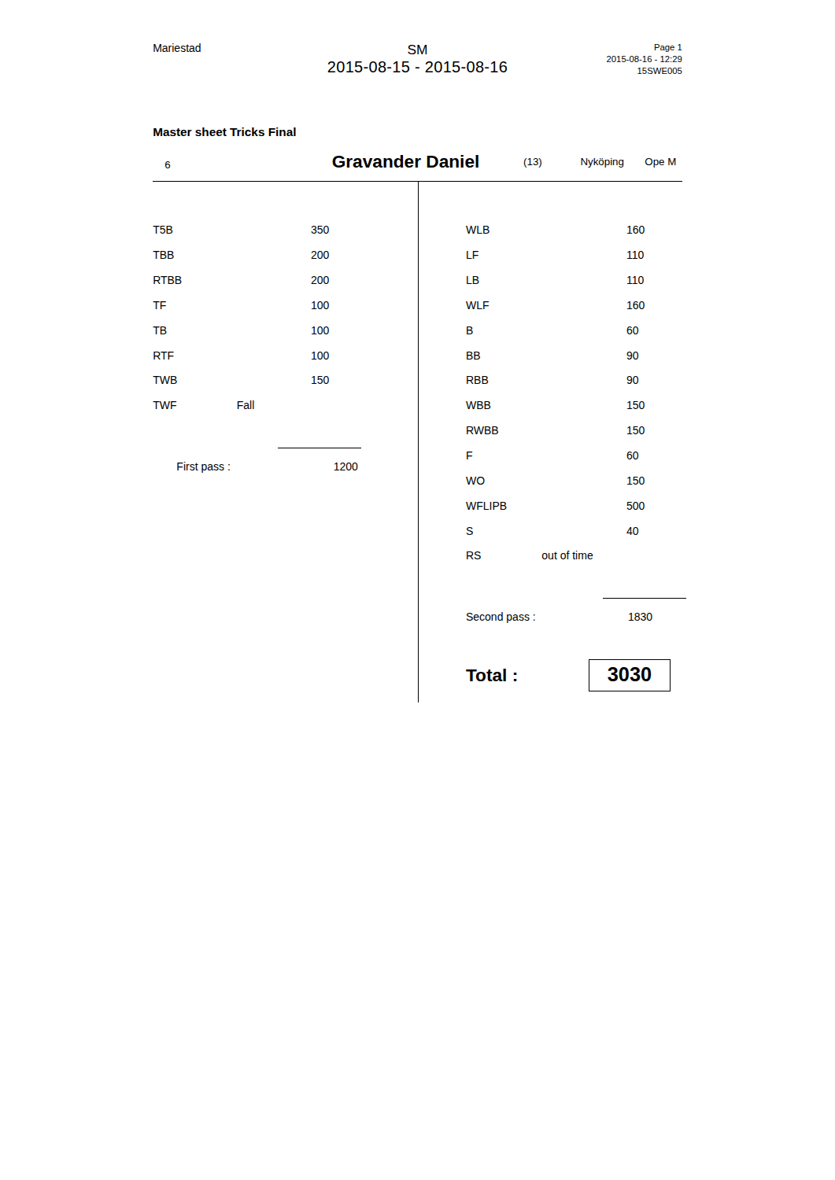Mariestad
SM
2015-08-15 - 2015-08-16
Page 1
2015-08-16 - 12:29
15SWE005
Master sheet Tricks Final
6 Gravander Daniel (13) Nyköping Ope M
| T5B | | 350 |
| TBB | | 200 |
| RTBB | | 200 |
| TF | | 100 |
| TB | | 100 |
| RTF | | 100 |
| TWB | | 150 |
| TWF | Fall | |
First pass : 1200
| WLB | | 160 |
| LF | | 110 |
| LB | | 110 |
| WLF | | 160 |
| B | | 60 |
| BB | | 90 |
| RBB | | 90 |
| WBB | | 150 |
| RWBB | | 150 |
| F | | 60 |
| WO | | 150 |
| WFLIPB | | 500 |
| S | | 40 |
| RS | out of time | |
Second pass : 1830
Total : 3030